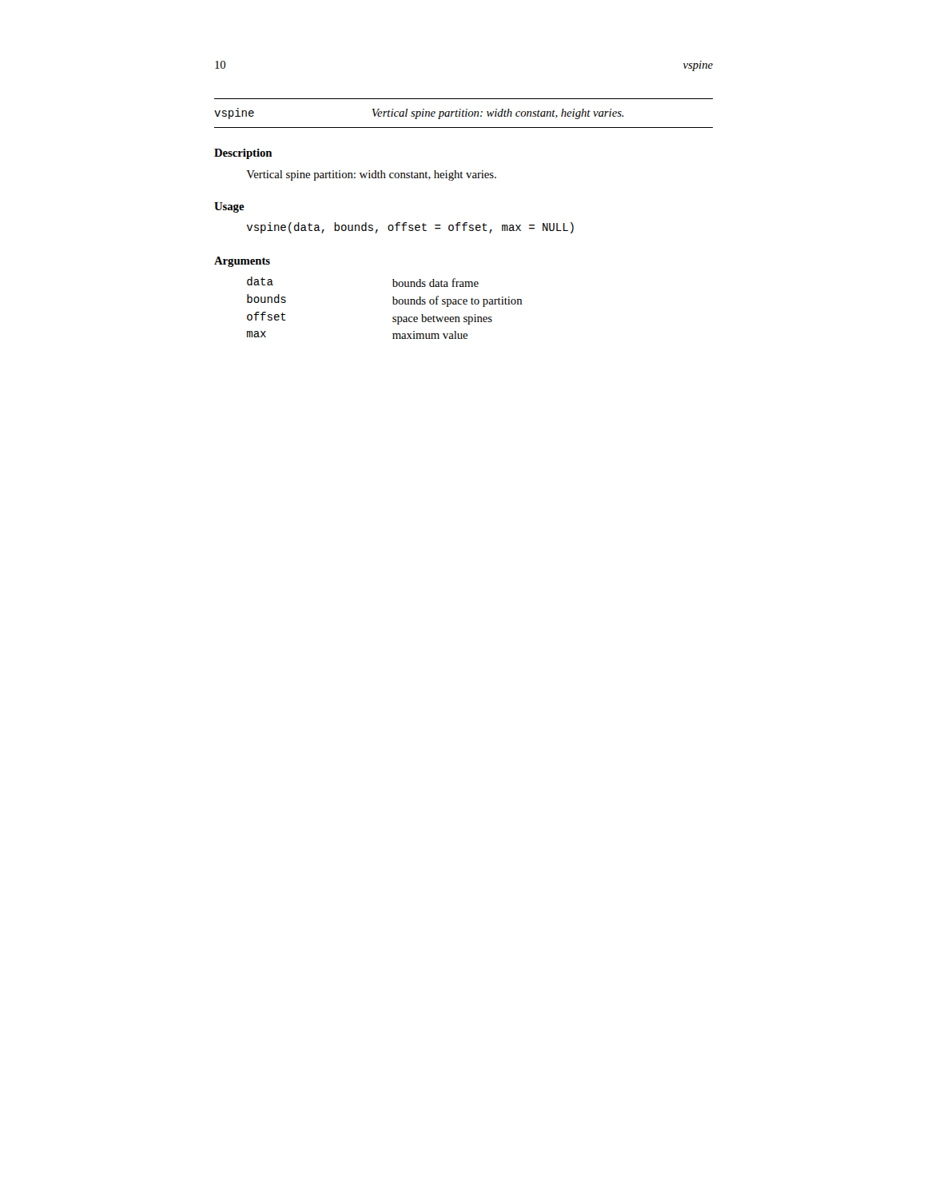10 vspine
vspine Vertical spine partition: width constant, height varies.
Description
Vertical spine partition: width constant, height varies.
Usage
vspine(data, bounds, offset = offset, max = NULL)
Arguments
| data | bounds data frame |
| bounds | bounds of space to partition |
| offset | space between spines |
| max | maximum value |